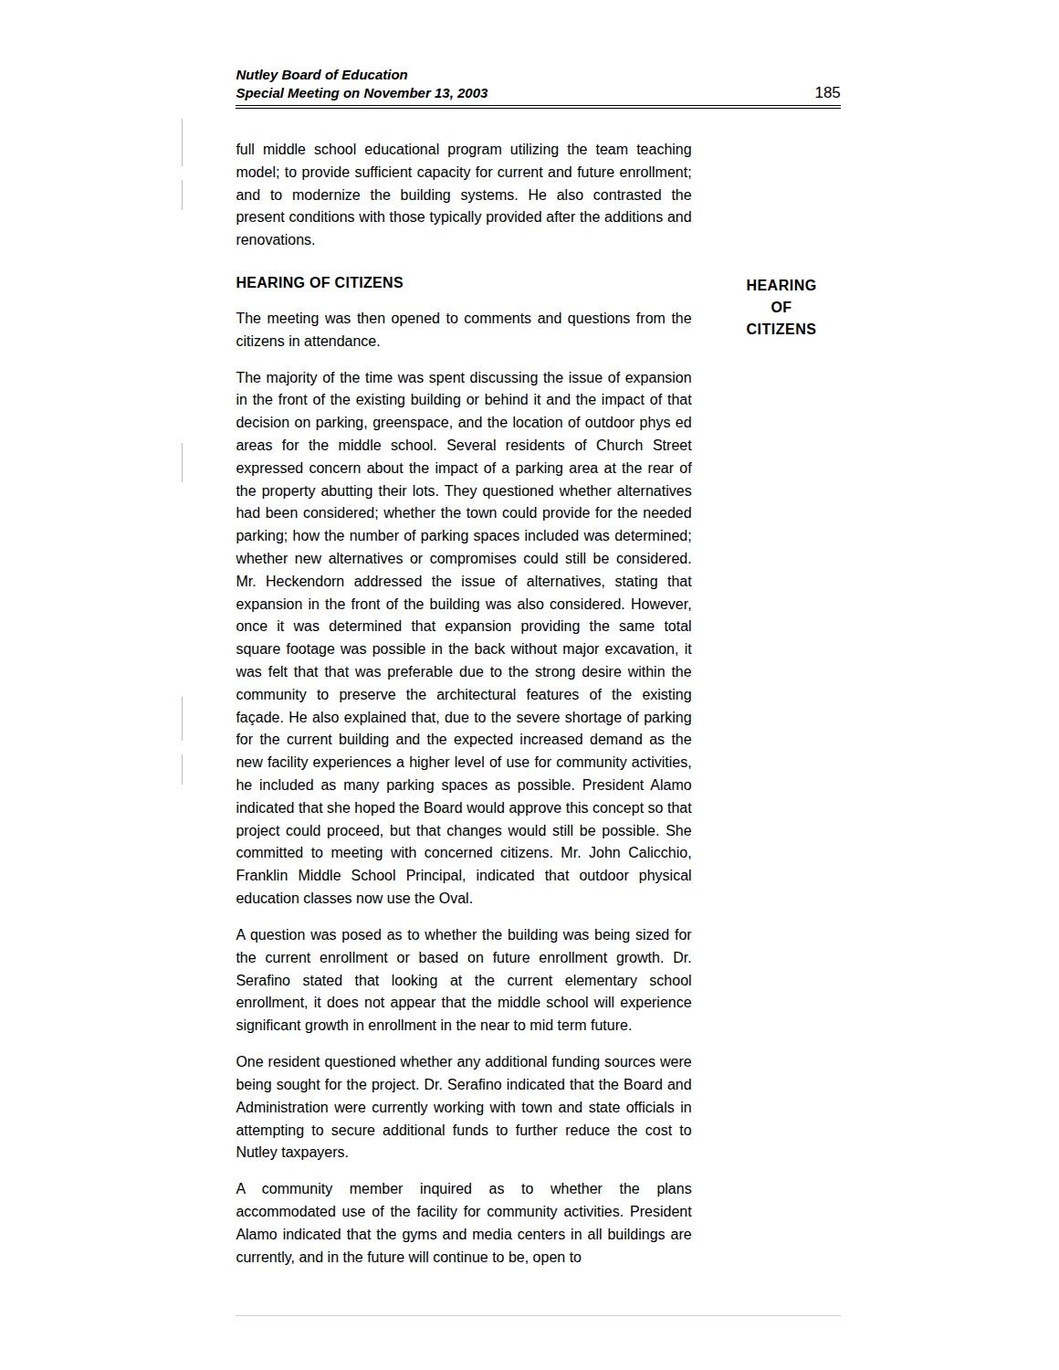Nutley Board of Education
Special Meeting on November 13, 2003
185
full middle school educational program utilizing the team teaching model; to provide sufficient capacity for current and future enrollment; and to modernize the building systems. He also contrasted the present conditions with those typically provided after the additions and renovations.
HEARING OF CITIZENS
The meeting was then opened to comments and questions from the citizens in attendance.
The majority of the time was spent discussing the issue of expansion in the front of the existing building or behind it and the impact of that decision on parking, greenspace, and the location of outdoor phys ed areas for the middle school. Several residents of Church Street expressed concern about the impact of a parking area at the rear of the property abutting their lots. They questioned whether alternatives had been considered; whether the town could provide for the needed parking; how the number of parking spaces included was determined; whether new alternatives or compromises could still be considered. Mr. Heckendorn addressed the issue of alternatives, stating that expansion in the front of the building was also considered. However, once it was determined that expansion providing the same total square footage was possible in the back without major excavation, it was felt that that was preferable due to the strong desire within the community to preserve the architectural features of the existing façade. He also explained that, due to the severe shortage of parking for the current building and the expected increased demand as the new facility experiences a higher level of use for community activities, he included as many parking spaces as possible. President Alamo indicated that she hoped the Board would approve this concept so that project could proceed, but that changes would still be possible. She committed to meeting with concerned citizens. Mr. John Calicchio, Franklin Middle School Principal, indicated that outdoor physical education classes now use the Oval.
A question was posed as to whether the building was being sized for the current enrollment or based on future enrollment growth. Dr. Serafino stated that looking at the current elementary school enrollment, it does not appear that the middle school will experience significant growth in enrollment in the near to mid term future.
One resident questioned whether any additional funding sources were being sought for the project. Dr. Serafino indicated that the Board and Administration were currently working with town and state officials in attempting to secure additional funds to further reduce the cost to Nutley taxpayers.
A community member inquired as to whether the plans accommodated use of the facility for community activities. President Alamo indicated that the gyms and media centers in all buildings are currently, and in the future will continue to be, open to
HEARING
OF
CITIZENS